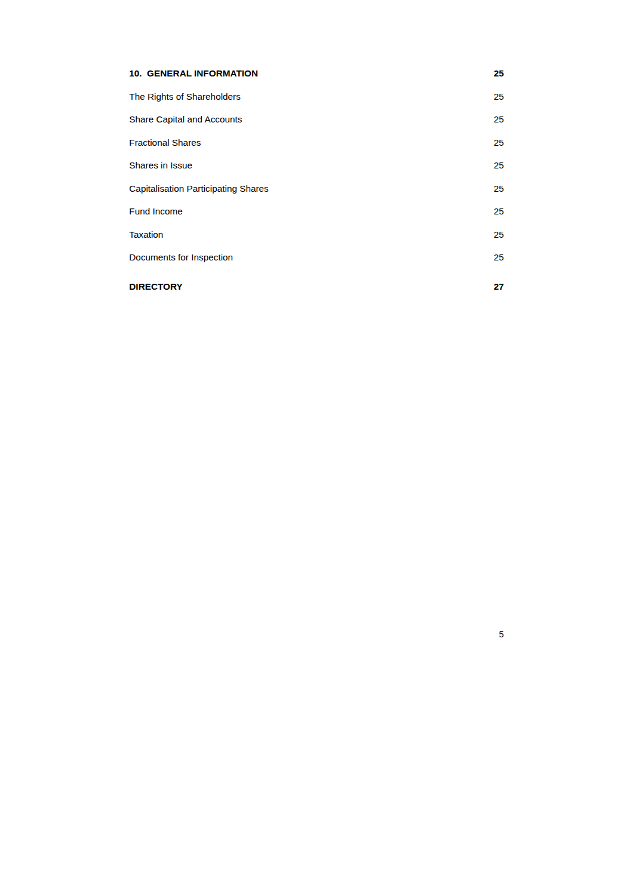| 10. GENERAL INFORMATION | 25 |
| The Rights of Shareholders | 25 |
| Share Capital and Accounts | 25 |
| Fractional Shares | 25 |
| Shares in Issue | 25 |
| Capitalisation Participating Shares | 25 |
| Fund Income | 25 |
| Taxation | 25 |
| Documents for Inspection | 25 |
| DIRECTORY | 27 |
5